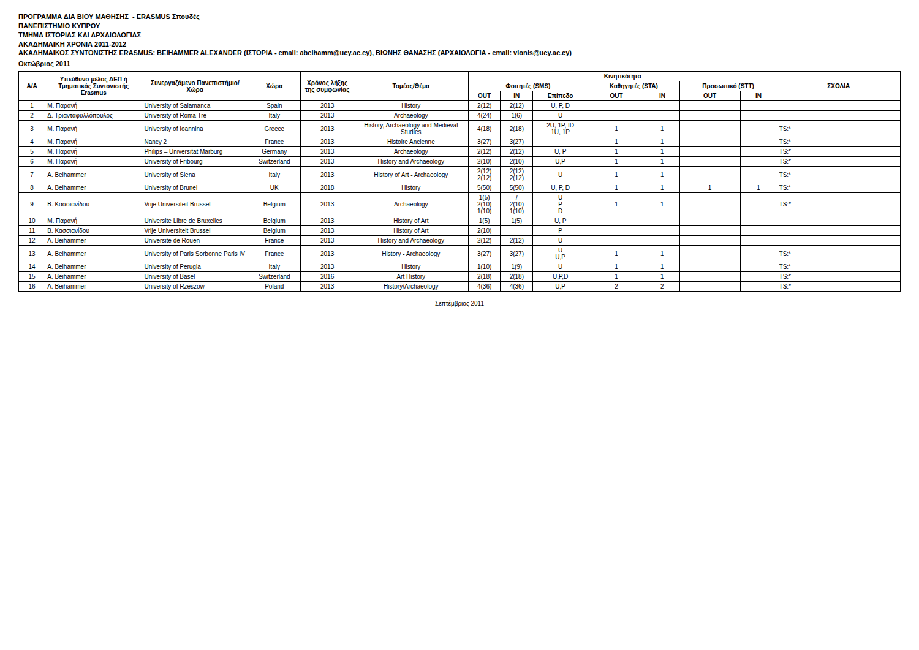ΠΡΟΓΡΑΜΜΑ ΔΙΑ ΒΙΟΥ ΜΑΘΗΣΗΣ - ERASMUS Σπουδές
ΠΑΝΕΠΙΣΤΗΜΙΟ ΚΥΠΡΟΥ
ΤΜΗΜΑ ΙΣΤΟΡΙΑΣ ΚΑΙ ΑΡΧΑΙΟΛΟΓΙΑΣ
ΑΚΑΔΗΜΑΙΚΗ ΧΡΟΝΙΑ 2011-2012
ΑΚΑΔΗΜΑΙΚΟΣ ΣΥΝΤΟΝΙΣΤΗΣ ERASMUS: BEIHAMMER ALEXANDER (ΙΣΤΟΡΙΑ - email: abeihamm@ucy.ac.cy), ΒΙΩΝΗΣ ΘΑΝΑΣΗΣ (ΑΡΧΑΙΟΛΟΓΙΑ - email: vionis@ucy.ac.cy)
Οκτώβριος 2011
| Α/Α | Υπεύθυνο μέλος ΔΕΠ ή Τμηματικός Συντονιστής Erasmus | Συνεργαζόμενο Πανεπιστήμιο/Χώρα | Χώρα | Χρόνος λήξης της συμφωνίας | Τομέας/Θέμα | Κινητικότητα | ΣΧΟΛΙΑ |
| --- | --- | --- | --- | --- | --- | --- | --- |
| Φοιτητές (SMS) | Καθηγητές (STA) | Προσωπικό (STT) |
| OUT | IN | Επίπεδο | OUT | IN | OUT | IN |
| 1 | Μ. Παρανή | University of Salamanca | Spain | 2013 | History | 2(12) | 2(12) | U, P, D | | | | | |
| 2 | Δ. Τριανταφυλλόπουλος | University of Roma Tre | Italy | 2013 | Archaeology | 4(24) | 1(6) | U | | | | | |
| 3 | Μ. Παρανή | University of Ioannina | Greece | 2013 | History, Archaeology and Medieval Studies | 4(18) | 2(18) | 2U, 1P, ID 1U, 1P | 1 | 1 | | | TS:* |
| 4 | Μ. Παρανή | Nancy 2 | France | 2013 | Histoire Ancienne | 3(27) | 3(27) | | 1 | 1 | | | TS:* |
| 5 | Μ. Παρανή | Philips – Universitat Marburg | Germany | 2013 | Archaeology | 2(12) | 2(12) | U, P | 1 | 1 | | | TS:* |
| 6 | Μ. Παρανή | University of Fribourg | Switzerland | 2013 | History and Archaeology | 2(10) | 2(10) | U,P | 1 | 1 | | | TS:* |
| 7 | A. Beihammer | University of Siena | Italy | 2013 | History of Art - Archaeology | 2(12) 2(12) | 2(12) 2(12) | U | 1 | 1 | | | TS:* |
| 8 | A. Beihammer | University of Brunel | UK | 2018 | History | 5(50) | 5(50) | U, P, D | 1 | 1 | 1 | 1 | TS:* |
| 9 | Β. Κασσιανίδου | Vrije Universiteit Brussel | Belgium | 2013 | Archaeology | 1(5) 2(10) 1(10) | / 2(10) 1(10) | U P D | 1 | 1 | | | TS:* |
| 10 | Μ. Παρανή | Universite Libre de Bruxelles | Belgium | 2013 | History of Art | 1(5) | 1(5) | U, P | | | | | |
| 11 | Β. Κασσιανίδου | Vrije Universiteit Brussel | Belgium | 2013 | History of Art | 2(10) | | P | | | | | |
| 12 | A. Beihammer | Universite de Rouen | France | 2013 | History and Archaeology | 2(12) | 2(12) | U | | | | | |
| 13 | A. Beihammer | University of Paris Sorbonne Paris IV | France | 2013 | History - Archaeology | 3(27) | 3(27) | U U,P | 1 | 1 | | | TS:* |
| 14 | A. Beihammer | University of Perugia | Italy | 2013 | History | 1(10) | 1(9) | U | 1 | 1 | | | TS:* |
| 15 | A. Beihammer | University of Basel | Switzerland | 2016 | Art History | 2(18) | 2(18) | U,P,D | 1 | 1 | | | TS:* |
| 16 | A. Beihammer | University of Rzeszow | Poland | 2013 | History/Archaeology | 4(36) | 4(36) | U,P | 2 | 2 | | | TS:* |
Σεπτέμβριος 2011